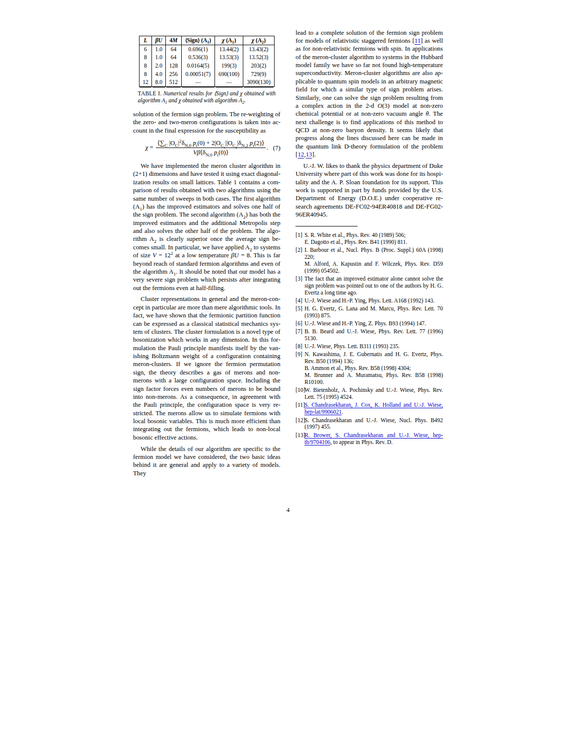| L | βU | 4 M | ⟨Sign⟩ (A 1 ) | χ (A 1 ) | χ (A 2 ) |
| --- | --- | --- | --- | --- | --- |
| 6 | 1.0 | 64 | 0.696(1) | 13.44(2) | 13.43(2) |
| 8 | 1.0 | 64 | 0.536(3) | 13.53(3) | 13.52(3) |
| 8 | 2.0 | 128 | 0.0164(5) | 199(3) | 203(2) |
| 8 | 4.0 | 256 | 0.00051(7) | 690(100) | 729(9) |
| 12 | 8.0 | 512 | — | — | 3090(130) |
TABLE I. Numerical results for ⟨Sign⟩ and χ obtained with algorithm A1 and χ obtained with algorithm A2.
solution of the fermion sign problem. The re-weighting of the zero- and two-meron configurations is taken into account in the final expression for the susceptibility as
χ = ⟨∑C |OC|2δN,0 pt(0) + 2|OC1||OC2|δN,2 pt(2)⟩ Vβ⟨δN,0 pt(0)⟩ . (7)
We have implemented the meron cluster algorithm in (2+1) dimensions and have tested it using exact diagonalization results on small lattices. Table 1 contains a comparison of results obtained with two algorithms using the same number of sweeps in both cases. The first algorithm (A1) has the improved estimators and solves one half of the sign problem. The second algorithm (A2) has both the improved estimators and the additional Metropolis step and also solves the other half of the problem. The algorithm A2 is clearly superior once the average sign becomes small. In particular, we have applied A2 to systems of size V = 122 at a low temperature βU = 8. This is far beyond reach of standard fermion algorithms and even of the algorithm A1. It should be noted that our model has a very severe sign problem which persists after integrating out the fermions even at half-filling.
Cluster representations in general and the meron-concept in particular are more than mere algorithmic tools. In fact, we have shown that the fermionic partition function can be expressed as a classical statistical mechanics system of clusters. The cluster formulation is a novel type of bosonization which works in any dimension. In this formulation the Pauli principle manifests itself by the vanishing Boltzmann weight of a configuration containing meron-clusters. If we ignore the fermion permutation sign, the theory describes a gas of merons and non-merons with a large configuration space. Including the sign factor forces even numbers of merons to be bound into non-merons. As a consequence, in agreement with the Pauli principle, the configuration space is very restricted. The merons allow us to simulate fermions with local bosonic variables. This is much more efficient than integrating out the fermions, which leads to non-local bosonic effective actions.
While the details of our algorithm are specific to the fermion model we have considered, the two basic ideas behind it are general and apply to a variety of models. They
lead to a complete solution of the fermion sign problem for models of relativistic staggered fermions [11] as well as for non-relativistic fermions with spin. In applications of the meron-cluster algorithm to systems in the Hubbard model family we have so far not found high-temperature superconductivity. Meron-cluster algorithms are also applicable to quantum spin models in an arbitrary magnetic field for which a similar type of sign problem arises. Similarly, one can solve the sign problem resulting from a complex action in the 2-d O(3) model at non-zero chemical potential or at non-zero vacuum angle θ. The next challenge is to find applications of this method to QCD at non-zero baryon density. It seems likely that progress along the lines discussed here can be made in the quantum link D-theory formulation of the problem [12,13].
U.-J. W. likes to thank the physics department of Duke University where part of this work was done for its hospitality and the A. P. Sloan foundation for its support. This work is supported in part by funds provided by the U.S. Department of Energy (D.O.E.) under cooperative research agreements DE-FC02-94ER40818 and DE-FG02-96ER40945.
[1] S. R. White et al., Phys. Rev. 40 (1989) 506;
E. Dagotto et al., Phys. Rev. B41 (1990) 811.
[2] I. Barbour et al., Nucl. Phys. B (Proc. Suppl.) 60A (1998) 220;
M. Alford, A. Kapustin and F. Wilczek, Phys. Rev. D59 (1999) 054502.
[3] The fact that an improved estimator alone cannot solve the sign problem was pointed out to one of the authors by H. G. Evertz a long time ago.
[4] U.-J. Wiese and H.-P. Ying, Phys. Lett. A168 (1992) 143.
[5] H. G. Evertz, G. Lana and M. Marcu, Phys. Rev. Lett. 70 (1993) 875.
[6] U.-J. Wiese and H.-P. Ying, Z. Phys. B93 (1994) 147.
[7] B. B. Beard and U.-J. Wiese, Phys. Rev. Lett. 77 (1996) 5130.
[8] U.-J. Wiese, Phys. Lett. B311 (1993) 235.
[9] N. Kawashima, J. E. Gubernatis and H. G. Evertz, Phys. Rev. B50 (1994) 136;
B. Ammon et al., Phys. Rev. B58 (1998) 4304;
M. Brunner and A. Muramatsu, Phys. Rev. B58 (1998) R10100.
[10] W. Bietenholz, A. Pochinsky and U.-J. Wiese, Phys. Rev. Lett. 75 (1995) 4524.
[11] S. Chandrasekharan, J. Cox, K. Holland and U.-J. Wiese, hep-lat/9906021.
[12] S. Chandrasekharan and U.-J. Wiese, Nucl. Phys. B492 (1997) 455.
[13] R. Brower, S. Chandrasekharan and U.-J. Wiese, hep-th/9704106, to appear in Phys. Rev. D.
4